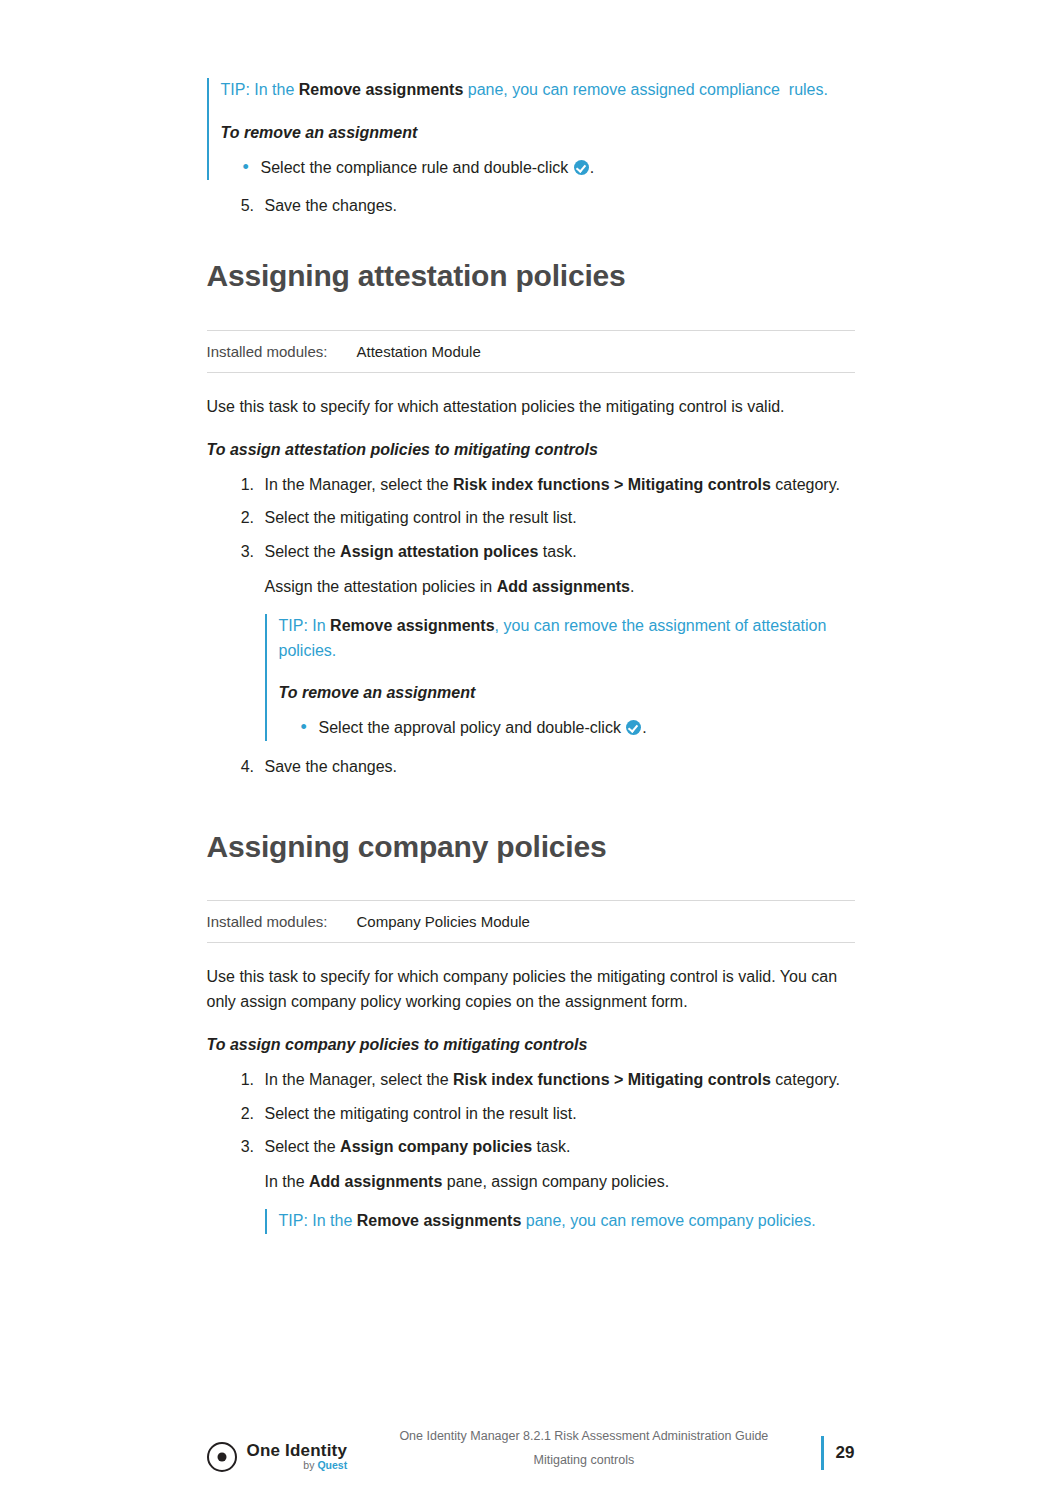TIP: In the Remove assignments pane, you can remove assigned compliance rules.
To remove an assignment
Select the compliance rule and double-click .
Save the changes.
Assigning attestation policies
Installed modules: Attestation Module
Use this task to specify for which attestation policies the mitigating control is valid.
To assign attestation policies to mitigating controls
In the Manager, select the Risk index functions > Mitigating controls category.
Select the mitigating control in the result list.
Select the Assign attestation polices task.
Assign the attestation policies in Add assignments.
TIP: In Remove assignments, you can remove the assignment of attestation policies.
To remove an assignment
Select the approval policy and double-click .
Save the changes.
Assigning company policies
Installed modules: Company Policies Module
Use this task to specify for which company policies the mitigating control is valid. You can only assign company policy working copies on the assignment form.
To assign company policies to mitigating controls
In the Manager, select the Risk index functions > Mitigating controls category.
Select the mitigating control in the result list.
Select the Assign company policies task.
In the Add assignments pane, assign company policies.
TIP: In the Remove assignments pane, you can remove company policies.
One Identity
by Quest
One Identity Manager 8.2.1 Risk Assessment Administration Guide
Mitigating controls
29